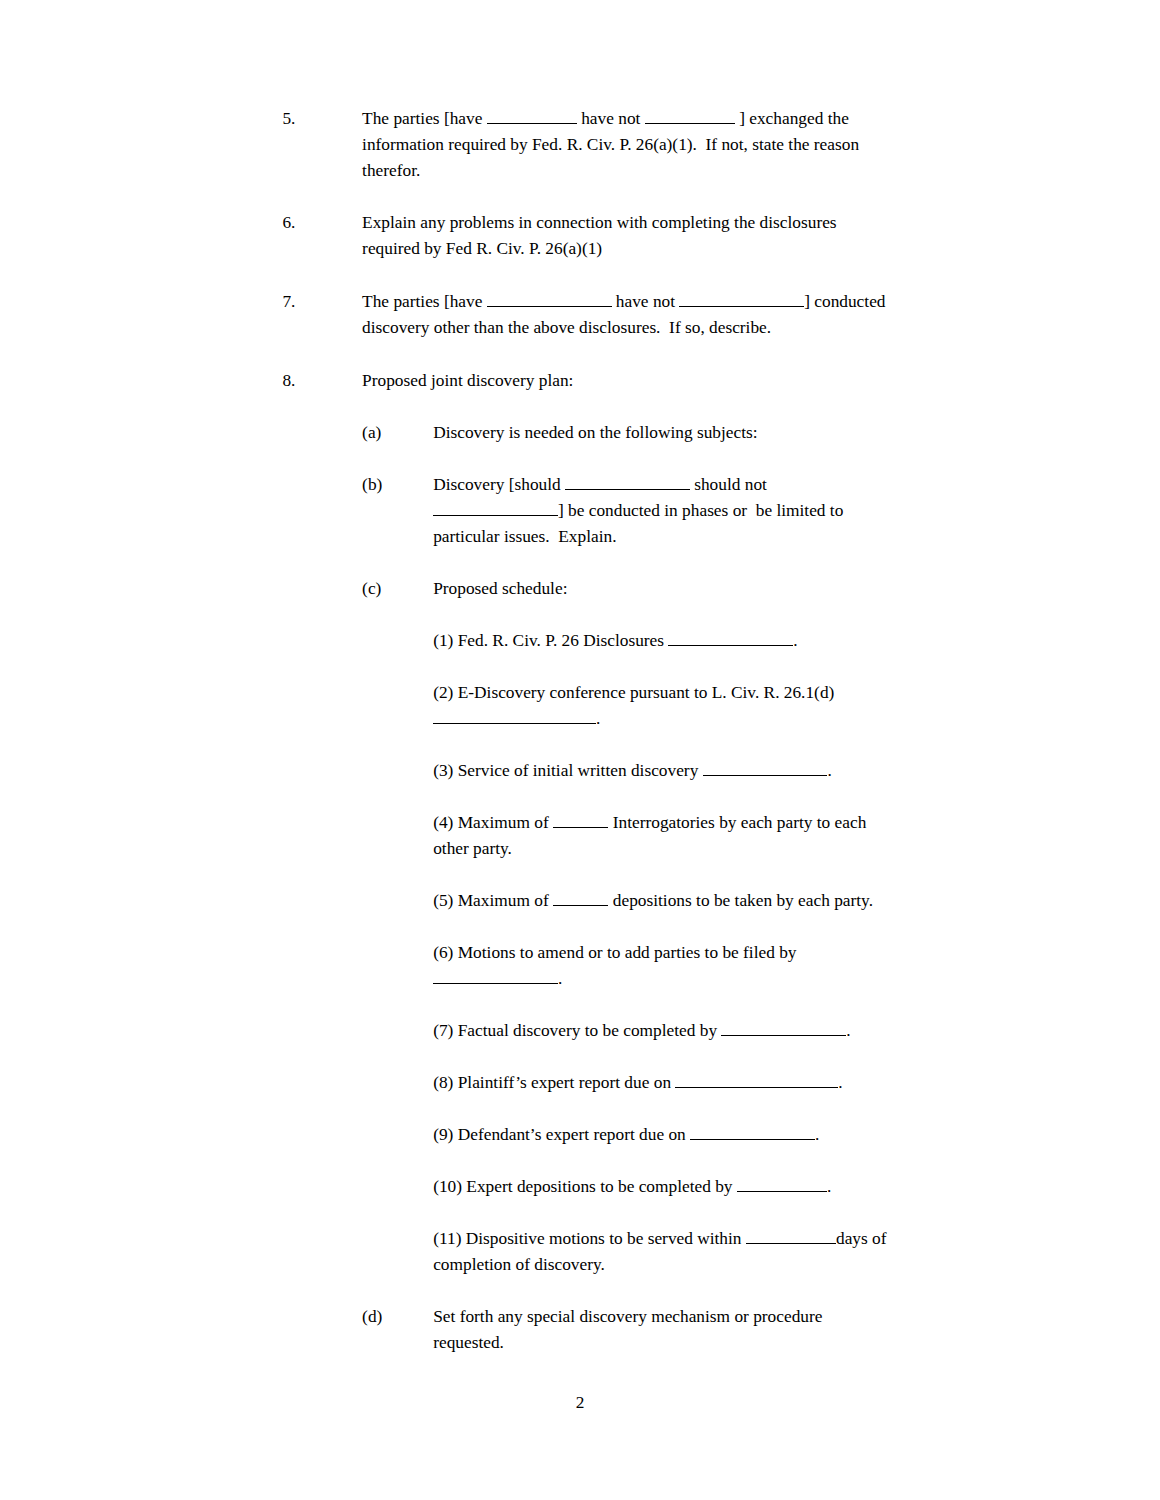5. The parties [have have not ] exchanged the information required by Fed. R. Civ. P. 26(a)(1). If not, state the reason therefor.
6. Explain any problems in connection with completing the disclosures required by Fed R. Civ. P. 26(a)(1)
7. The parties [have have not ] conducted discovery other than the above disclosures. If so, describe.
8. Proposed joint discovery plan:
(a) Discovery is needed on the following subjects:
(b) Discovery [should should not ] be conducted in phases or be limited to particular issues. Explain.
(c) Proposed schedule:
(1) Fed. R. Civ. P. 26 Disclosures .
(2) E-Discovery conference pursuant to L. Civ. R. 26.1(d) .
(3) Service of initial written discovery .
(4) Maximum of Interrogatories by each party to each other party.
(5) Maximum of depositions to be taken by each party.
(6) Motions to amend or to add parties to be filed by .
(7) Factual discovery to be completed by .
(8) Plaintiff’s expert report due on .
(9) Defendant’s expert report due on .
(10) Expert depositions to be completed by .
(11) Dispositive motions to be served within days of completion of discovery.
(d) Set forth any special discovery mechanism or procedure requested.
2